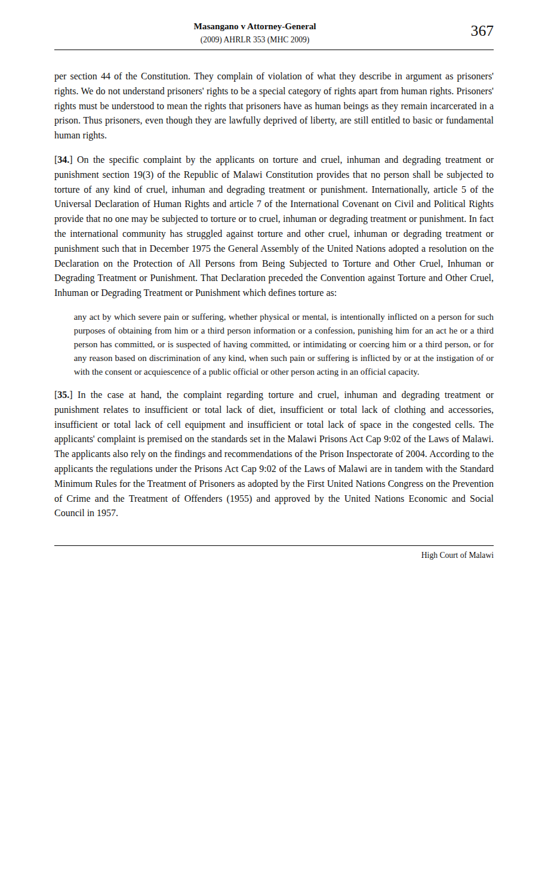Masangano v Attorney-General (2009) AHRLR 353 (MHC 2009)
367
per section 44 of the Constitution. They complain of violation of what they describe in argument as prisoners' rights. We do not understand prisoners' rights to be a special category of rights apart from human rights. Prisoners' rights must be understood to mean the rights that prisoners have as human beings as they remain incarcerated in a prison. Thus prisoners, even though they are lawfully deprived of liberty, are still entitled to basic or fundamental human rights.
[34.] On the specific complaint by the applicants on torture and cruel, inhuman and degrading treatment or punishment section 19(3) of the Republic of Malawi Constitution provides that no person shall be subjected to torture of any kind of cruel, inhuman and degrading treatment or punishment. Internationally, article 5 of the Universal Declaration of Human Rights and article 7 of the International Covenant on Civil and Political Rights provide that no one may be subjected to torture or to cruel, inhuman or degrading treatment or punishment. In fact the international community has struggled against torture and other cruel, inhuman or degrading treatment or punishment such that in December 1975 the General Assembly of the United Nations adopted a resolution on the Declaration on the Protection of All Persons from Being Subjected to Torture and Other Cruel, Inhuman or Degrading Treatment or Punishment. That Declaration preceded the Convention against Torture and Other Cruel, Inhuman or Degrading Treatment or Punishment which defines torture as:
any act by which severe pain or suffering, whether physical or mental, is intentionally inflicted on a person for such purposes of obtaining from him or a third person information or a confession, punishing him for an act he or a third person has committed, or is suspected of having committed, or intimidating or coercing him or a third person, or for any reason based on discrimination of any kind, when such pain or suffering is inflicted by or at the instigation of or with the consent or acquiescence of a public official or other person acting in an official capacity.
[35.] In the case at hand, the complaint regarding torture and cruel, inhuman and degrading treatment or punishment relates to insufficient or total lack of diet, insufficient or total lack of clothing and accessories, insufficient or total lack of cell equipment and insufficient or total lack of space in the congested cells. The applicants' complaint is premised on the standards set in the Malawi Prisons Act Cap 9:02 of the Laws of Malawi. The applicants also rely on the findings and recommendations of the Prison Inspectorate of 2004. According to the applicants the regulations under the Prisons Act Cap 9:02 of the Laws of Malawi are in tandem with the Standard Minimum Rules for the Treatment of Prisoners as adopted by the First United Nations Congress on the Prevention of Crime and the Treatment of Offenders (1955) and approved by the United Nations Economic and Social Council in 1957.
High Court of Malawi